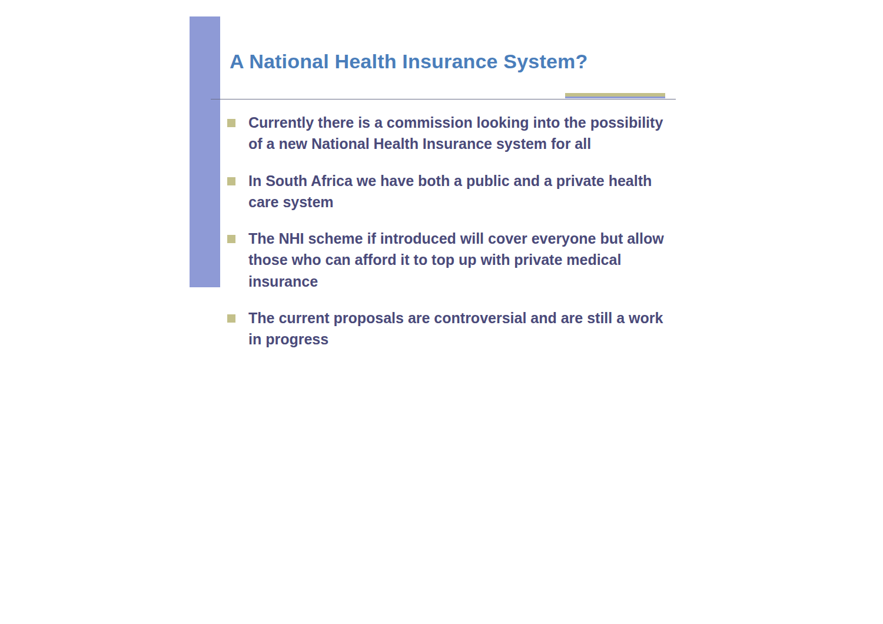A National Health Insurance System?
Currently there is a commission looking into the possibility of a new National Health Insurance system for all
In South Africa we have both a public and a private health care system
The NHI scheme if introduced will cover everyone but allow those who can afford it to top up with private medical insurance
The current proposals are controversial and are still a work in progress